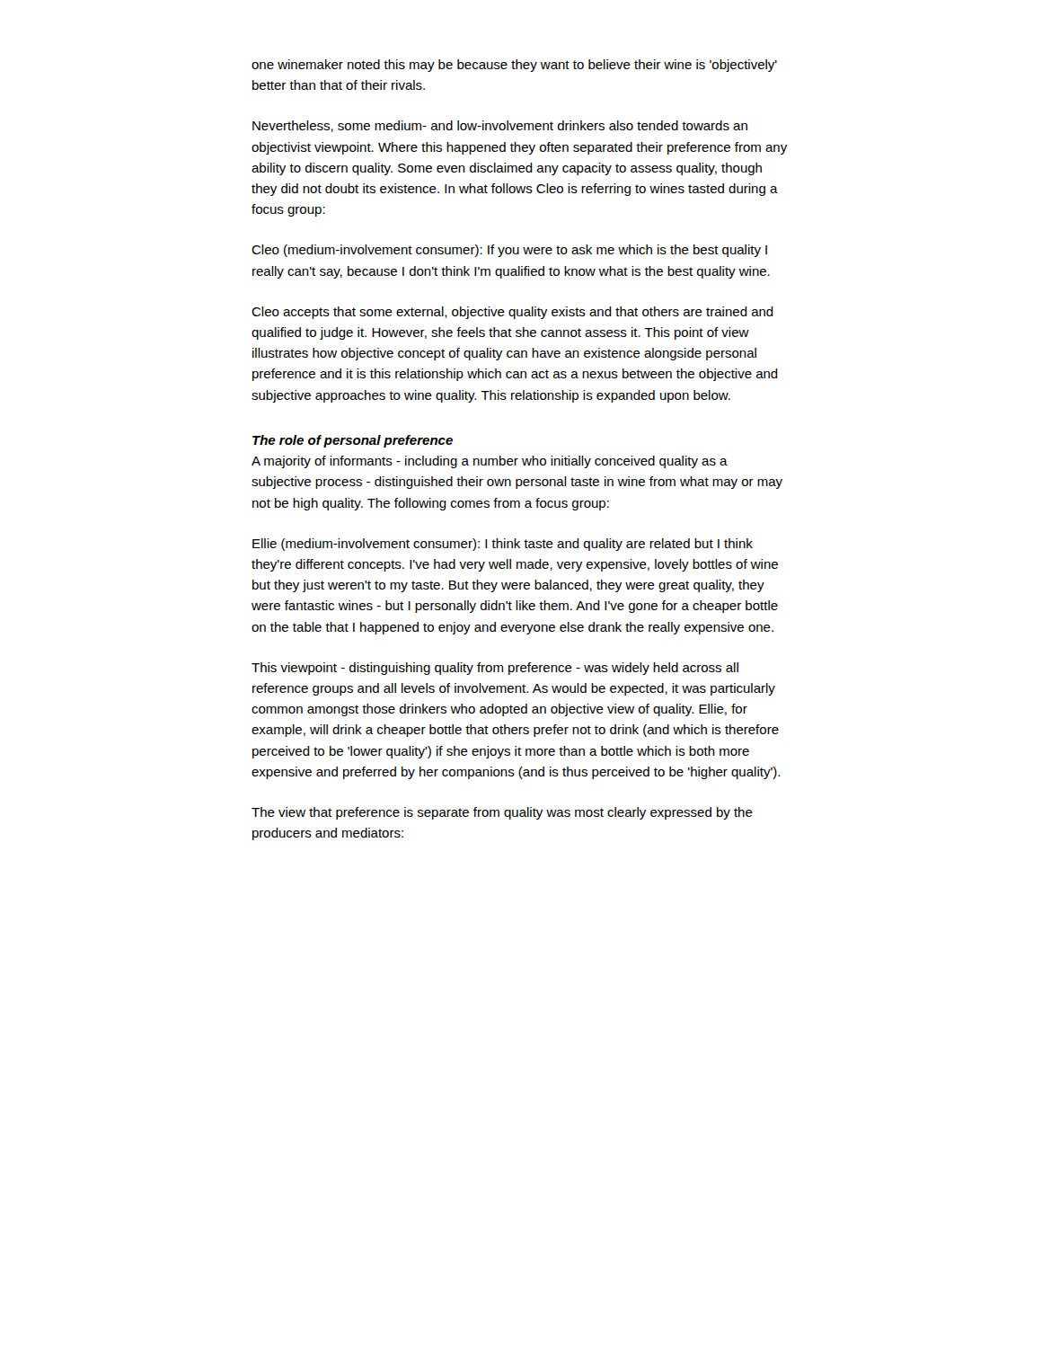one winemaker noted this may be because they want to believe their wine is 'objectively' better than that of their rivals.
Nevertheless, some medium- and low-involvement drinkers also tended towards an objectivist viewpoint. Where this happened they often separated their preference from any ability to discern quality. Some even disclaimed any capacity to assess quality, though they did not doubt its existence. In what follows Cleo is referring to wines tasted during a focus group:
Cleo (medium-involvement consumer): If you were to ask me which is the best quality I really can't say, because I don't think I'm qualified to know what is the best quality wine.
Cleo accepts that some external, objective quality exists and that others are trained and qualified to judge it. However, she feels that she cannot assess it. This point of view illustrates how objective concept of quality can have an existence alongside personal preference and it is this relationship which can act as a nexus between the objective and subjective approaches to wine quality. This relationship is expanded upon below.
The role of personal preference
A majority of informants - including a number who initially conceived quality as a subjective process - distinguished their own personal taste in wine from what may or may not be high quality. The following comes from a focus group:
Ellie (medium-involvement consumer): I think taste and quality are related but I think they're different concepts. I've had very well made, very expensive, lovely bottles of wine but they just weren't to my taste. But they were balanced, they were great quality, they were fantastic wines - but I personally didn't like them. And I've gone for a cheaper bottle on the table that I happened to enjoy and everyone else drank the really expensive one.
This viewpoint - distinguishing quality from preference - was widely held across all reference groups and all levels of involvement. As would be expected, it was particularly common amongst those drinkers who adopted an objective view of quality. Ellie, for example, will drink a cheaper bottle that others prefer not to drink (and which is therefore perceived to be 'lower quality') if she enjoys it more than a bottle which is both more expensive and preferred by her companions (and is thus perceived to be 'higher quality').
The view that preference is separate from quality was most clearly expressed by the producers and mediators: